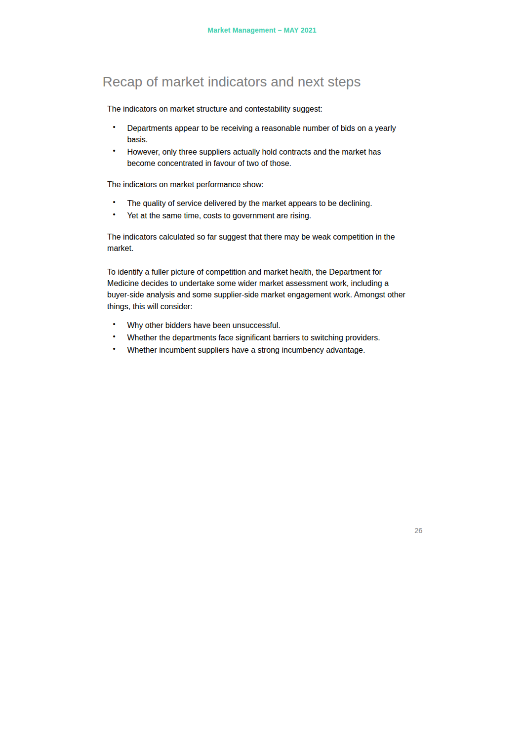Market Management – MAY 2021
Recap of market indicators and next steps
The indicators on market structure and contestability suggest:
Departments appear to be receiving a reasonable number of bids on a yearly basis.
However, only three suppliers actually hold contracts and the market has become concentrated in favour of two of those.
The indicators on market performance show:
The quality of service delivered by the market appears to be declining.
Yet at the same time, costs to government are rising.
The indicators calculated so far suggest that there may be weak competition in the market.
To identify a fuller picture of competition and market health, the Department for Medicine decides to undertake some wider market assessment work, including a buyer-side analysis and some supplier-side market engagement work. Amongst other things, this will consider:
Why other bidders have been unsuccessful.
Whether the departments face significant barriers to switching providers.
Whether incumbent suppliers have a strong incumbency advantage.
26